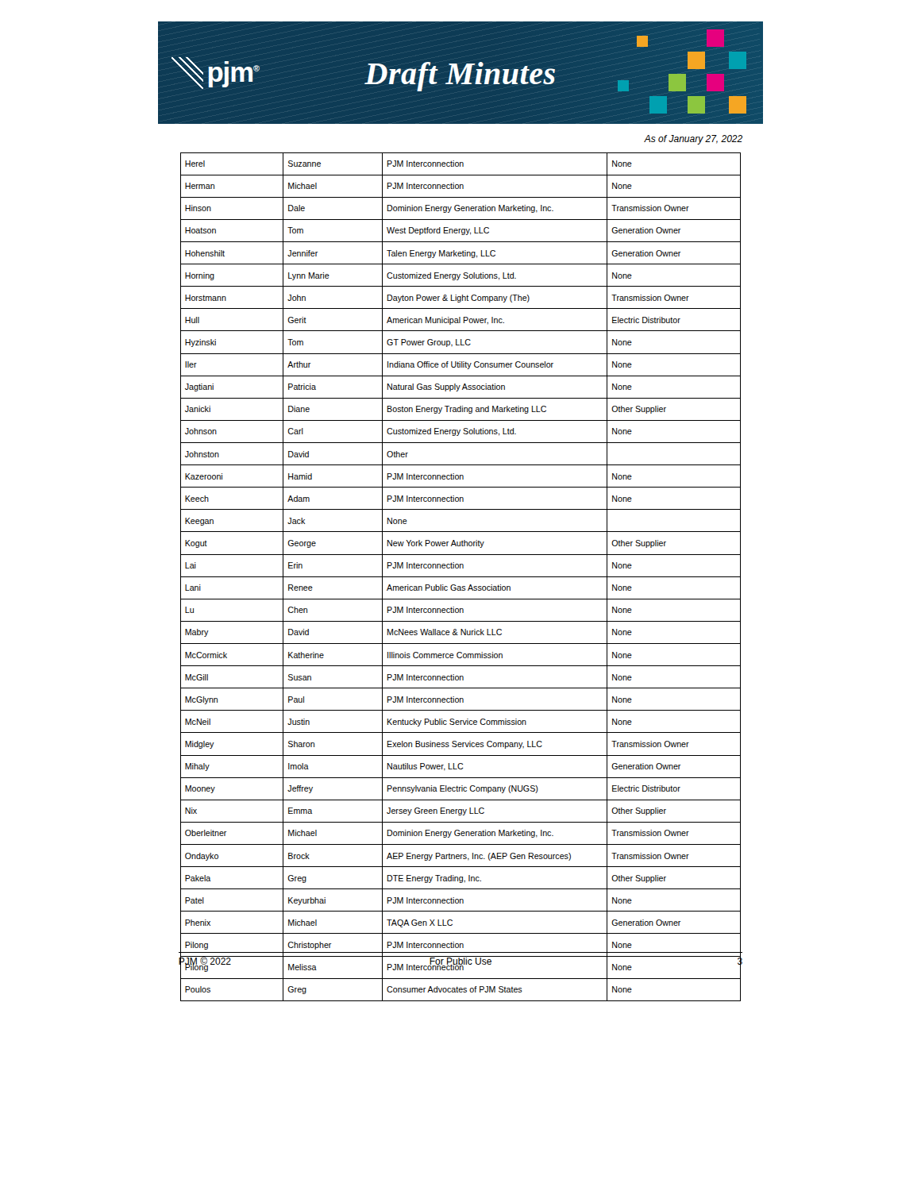pjm®
Draft Minutes
As of January 27, 2022
| Herel | Suzanne | PJM Interconnection | None |
| Herman | Michael | PJM Interconnection | None |
| Hinson | Dale | Dominion Energy Generation Marketing, Inc. | Transmission Owner |
| Hoatson | Tom | West Deptford Energy, LLC | Generation Owner |
| Hohenshilt | Jennifer | Talen Energy Marketing, LLC | Generation Owner |
| Horning | Lynn Marie | Customized Energy Solutions, Ltd. | None |
| Horstmann | John | Dayton Power & Light Company (The) | Transmission Owner |
| Hull | Gerit | American Municipal Power, Inc. | Electric Distributor |
| Hyzinski | Tom | GT Power Group, LLC | None |
| Iler | Arthur | Indiana Office of Utility Consumer Counselor | None |
| Jagtiani | Patricia | Natural Gas Supply Association | None |
| Janicki | Diane | Boston Energy Trading and Marketing LLC | Other Supplier |
| Johnson | Carl | Customized Energy Solutions, Ltd. | None |
| Johnston | David | Other | |
| Kazerooni | Hamid | PJM Interconnection | None |
| Keech | Adam | PJM Interconnection | None |
| Keegan | Jack | None | |
| Kogut | George | New York Power Authority | Other Supplier |
| Lai | Erin | PJM Interconnection | None |
| Lani | Renee | American Public Gas Association | None |
| Lu | Chen | PJM Interconnection | None |
| Mabry | David | McNees Wallace & Nurick LLC | None |
| McCormick | Katherine | Illinois Commerce Commission | None |
| McGill | Susan | PJM Interconnection | None |
| McGlynn | Paul | PJM Interconnection | None |
| McNeil | Justin | Kentucky Public Service Commission | None |
| Midgley | Sharon | Exelon Business Services Company, LLC | Transmission Owner |
| Mihaly | Imola | Nautilus Power, LLC | Generation Owner |
| Mooney | Jeffrey | Pennsylvania Electric Company (NUGS) | Electric Distributor |
| Nix | Emma | Jersey Green Energy LLC | Other Supplier |
| Oberleitner | Michael | Dominion Energy Generation Marketing, Inc. | Transmission Owner |
| Ondayko | Brock | AEP Energy Partners, Inc. (AEP Gen Resources) | Transmission Owner |
| Pakela | Greg | DTE Energy Trading, Inc. | Other Supplier |
| Patel | Keyurbhai | PJM Interconnection | None |
| Phenix | Michael | TAQA Gen X LLC | Generation Owner |
| Pilong | Christopher | PJM Interconnection | None |
| Pilong | Melissa | PJM Interconnection | None |
| Poulos | Greg | Consumer Advocates of PJM States | None |
PJM © 2022
For Public Use
3